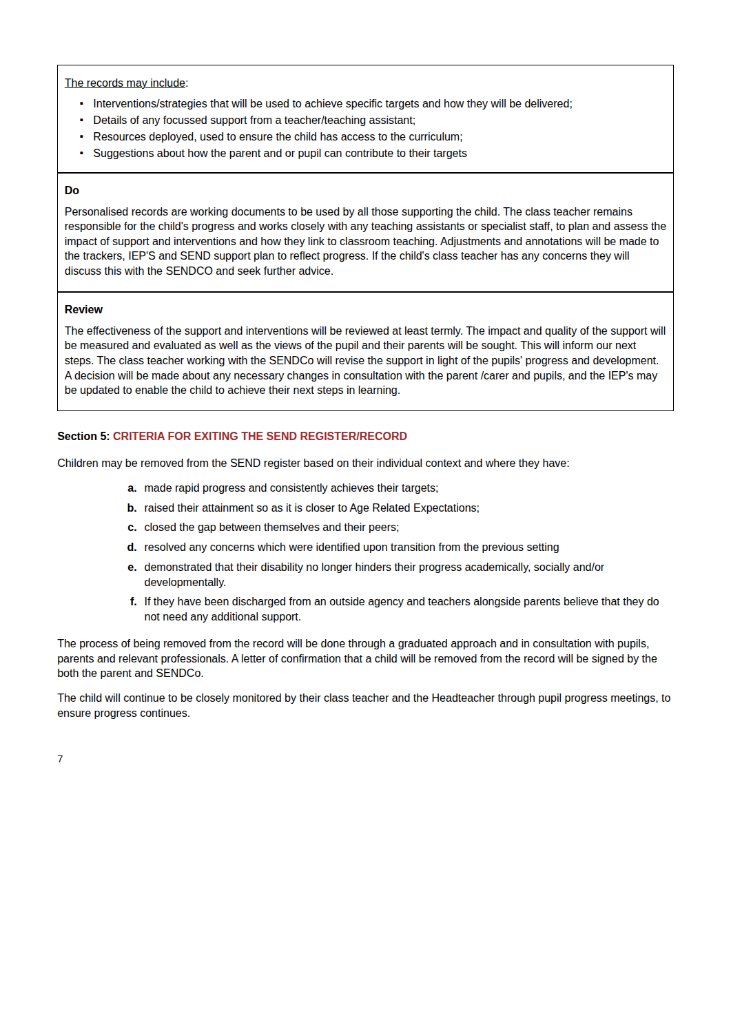The records may include:
Interventions/strategies that will be used to achieve specific targets and how they will be delivered;
Details of any focussed support from a teacher/teaching assistant;
Resources deployed, used to ensure the child has access to the curriculum;
Suggestions about how the parent and or pupil can contribute to their targets
Do
Personalised records are working documents to be used by all those supporting the child. The class teacher remains responsible for the child's progress and works closely with any teaching assistants or specialist staff, to plan and assess the impact of support and interventions and how they link to classroom teaching. Adjustments and annotations will be made to the trackers, IEP'S and SEND support plan to reflect progress. If the child's class teacher has any concerns they will discuss this with the SENDCO and seek further advice.
Review
The effectiveness of the support and interventions will be reviewed at least termly. The impact and quality of the support will be measured and evaluated as well as the views of the pupil and their parents will be sought. This will inform our next steps. The class teacher working with the SENDCo will revise the support in light of the pupils' progress and development. A decision will be made about any necessary changes in consultation with the parent /carer and pupils, and the IEP's may be updated to enable the child to achieve their next steps in learning.
Section 5: CRITERIA FOR EXITING THE SEND REGISTER/RECORD
Children may be removed from the SEND register based on their individual context and where they have:
made rapid progress and consistently achieves their targets;
raised their attainment so as it is closer to Age Related Expectations;
closed the gap between themselves and their peers;
resolved any concerns which were identified upon transition from the previous setting
demonstrated that their disability no longer hinders their progress academically, socially and/or developmentally.
If they have been discharged from an outside agency and teachers alongside parents believe that they do not need any additional support.
The process of being removed from the record will be done through a graduated approach and in consultation with pupils, parents and relevant professionals. A letter of confirmation that a child will be removed from the record will be signed by the both the parent and SENDCo.
The child will continue to be closely monitored by their class teacher and the Headteacher through pupil progress meetings, to ensure progress continues.
7